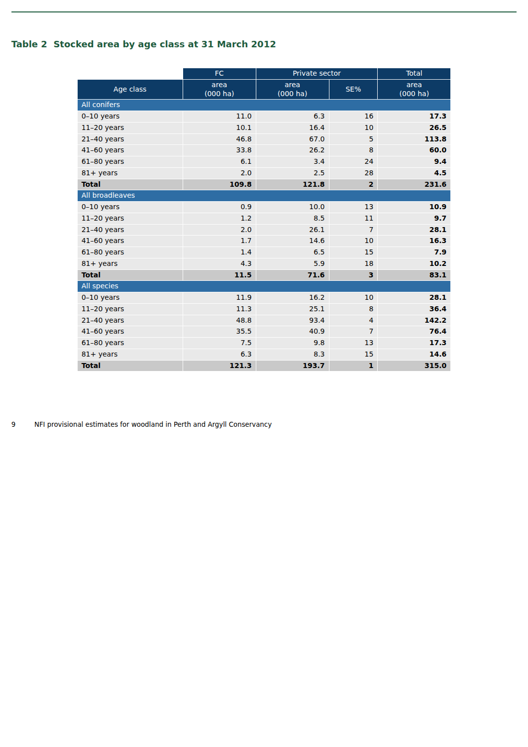Table 2 Stocked area by age class at 31 March 2012
| | FC | Private sector | Total |
| --- | --- | --- | --- |
| Age class | area (000 ha) | area (000 ha) | SE% | area (000 ha) |
| All conifers |
| 0–10 years | 11.0 | 6.3 | 16 | 17.3 |
| 11–20 years | 10.1 | 16.4 | 10 | 26.5 |
| 21–40 years | 46.8 | 67.0 | 5 | 113.8 |
| 41–60 years | 33.8 | 26.2 | 8 | 60.0 |
| 61–80 years | 6.1 | 3.4 | 24 | 9.4 |
| 81+ years | 2.0 | 2.5 | 28 | 4.5 |
| Total | 109.8 | 121.8 | 2 | 231.6 |
| All broadleaves |
| 0–10 years | 0.9 | 10.0 | 13 | 10.9 |
| 11–20 years | 1.2 | 8.5 | 11 | 9.7 |
| 21–40 years | 2.0 | 26.1 | 7 | 28.1 |
| 41–60 years | 1.7 | 14.6 | 10 | 16.3 |
| 61–80 years | 1.4 | 6.5 | 15 | 7.9 |
| 81+ years | 4.3 | 5.9 | 18 | 10.2 |
| Total | 11.5 | 71.6 | 3 | 83.1 |
| All species |
| 0–10 years | 11.9 | 16.2 | 10 | 28.1 |
| 11–20 years | 11.3 | 25.1 | 8 | 36.4 |
| 21–40 years | 48.8 | 93.4 | 4 | 142.2 |
| 41–60 years | 35.5 | 40.9 | 7 | 76.4 |
| 61–80 years | 7.5 | 9.8 | 13 | 17.3 |
| 81+ years | 6.3 | 8.3 | 15 | 14.6 |
| Total | 121.3 | 193.7 | 1 | 315.0 |
9 NFI provisional estimates for woodland in Perth and Argyll Conservancy